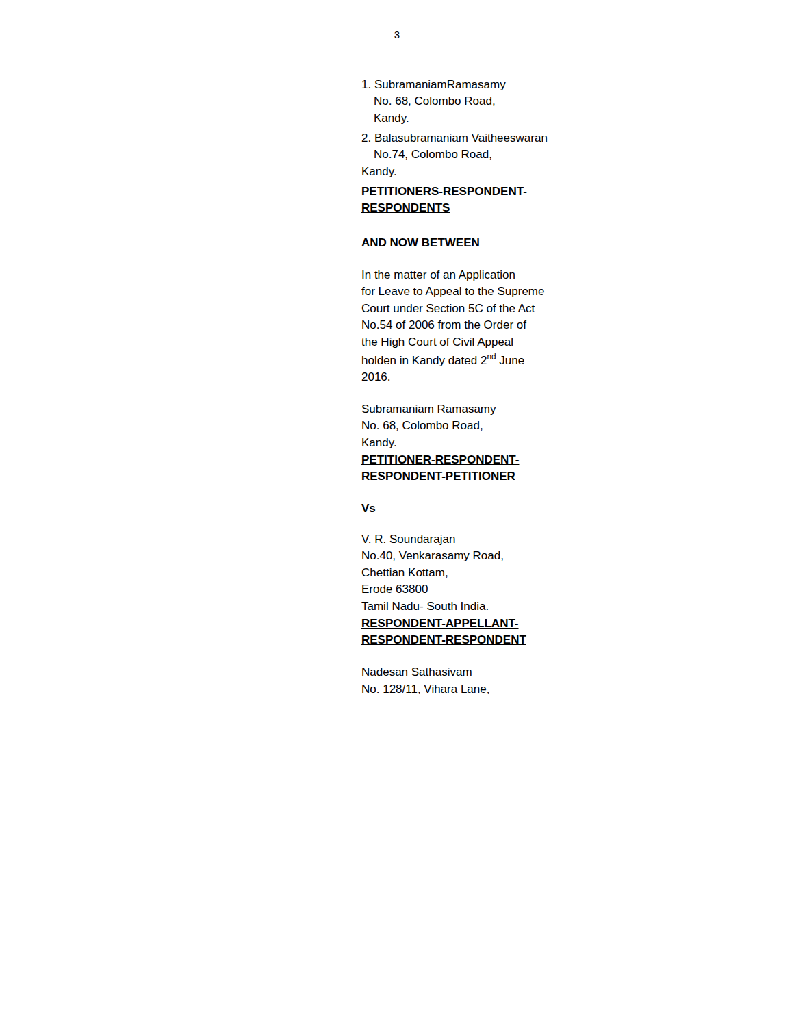3
1. SubramaniamRamasamy No. 68, Colombo Road, Kandy.
2. Balasubramaniam Vaitheeswaran No.74, Colombo Road, Kandy.
PETITIONERS-RESPONDENT-
RESPONDENTS
AND NOW BETWEEN
In the matter of an Application
for Leave to Appeal to the Supreme
Court under Section 5C of the Act
No.54 of 2006 from the Order of
the High Court of Civil Appeal
holden in Kandy dated 2nd June
2016.
Subramaniam Ramasamy
No. 68, Colombo Road,
Kandy.
PETITIONER-RESPONDENT-
RESPONDENT-PETITIONER
Vs
V. R. Soundarajan
No.40, Venkarasamy Road,
Chettian Kottam,
Erode 63800
Tamil Nadu- South India.
RESPONDENT-APPELLANT-
RESPONDENT-RESPONDENT
Nadesan Sathasivam
No. 128/11, Vihara Lane,